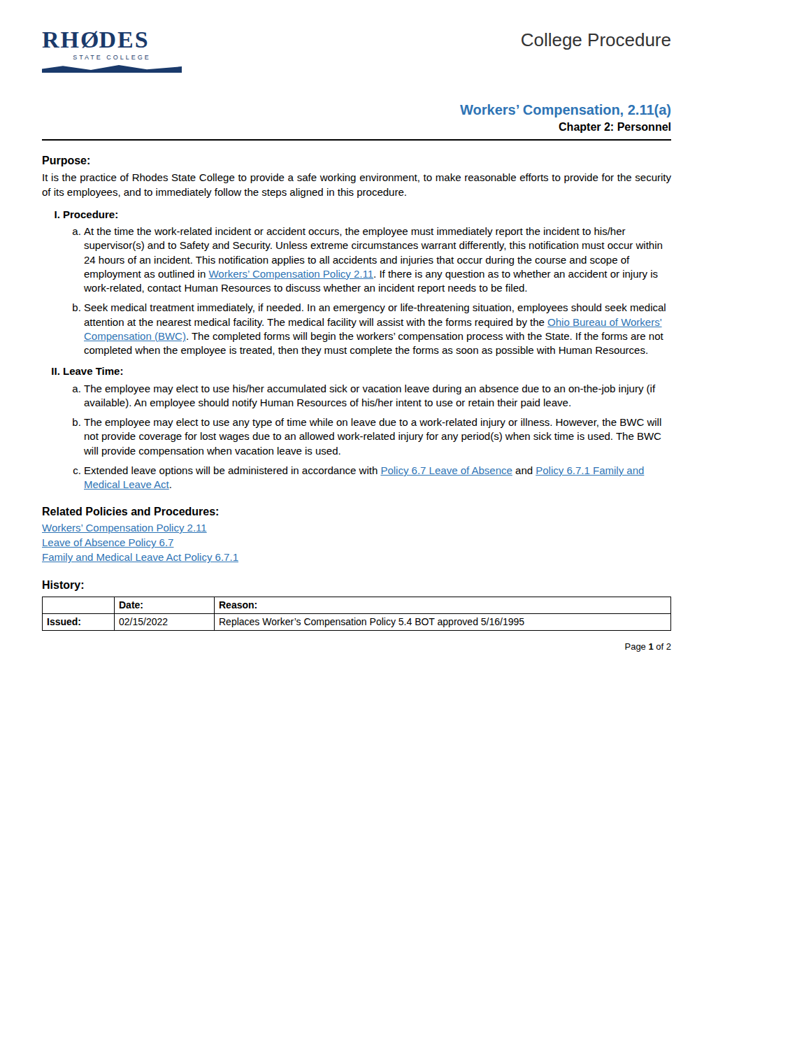RHØDES
STATE COLLEGE
College Procedure
Workers’ Compensation, 2.11(a)
Chapter 2: Personnel
Purpose:
It is the practice of Rhodes State College to provide a safe working environment, to make reasonable efforts to provide for the security of its employees, and to immediately follow the steps aligned in this procedure.
Procedure:
At the time the work-related incident or accident occurs, the employee must immediately report the incident to his/her supervisor(s) and to Safety and Security. Unless extreme circumstances warrant differently, this notification must occur within 24 hours of an incident. This notification applies to all accidents and injuries that occur during the course and scope of employment as outlined in Workers’ Compensation Policy 2.11. If there is any question as to whether an accident or injury is work-related, contact Human Resources to discuss whether an incident report needs to be filed.
Seek medical treatment immediately, if needed. In an emergency or life-threatening situation, employees should seek medical attention at the nearest medical facility. The medical facility will assist with the forms required by the Ohio Bureau of Workers' Compensation (BWC). The completed forms will begin the workers’ compensation process with the State. If the forms are not completed when the employee is treated, then they must complete the forms as soon as possible with Human Resources.
Leave Time:
The employee may elect to use his/her accumulated sick or vacation leave during an absence due to an on-the-job injury (if available). An employee should notify Human Resources of his/her intent to use or retain their paid leave.
The employee may elect to use any type of time while on leave due to a work-related injury or illness. However, the BWC will not provide coverage for lost wages due to an allowed work-related injury for any period(s) when sick time is used. The BWC will provide compensation when vacation leave is used.
Extended leave options will be administered in accordance with Policy 6.7 Leave of Absence and Policy 6.7.1 Family and Medical Leave Act.
Related Policies and Procedures:
Workers’ Compensation Policy 2.11 Leave of Absence Policy 6.7 Family and Medical Leave Act Policy 6.7.1
History:
| | Date: | Reason: |
| Issued: | 02/15/2022 | Replaces Worker’s Compensation Policy 5.4 BOT approved 5/16/1995 |
Page 1 of 2